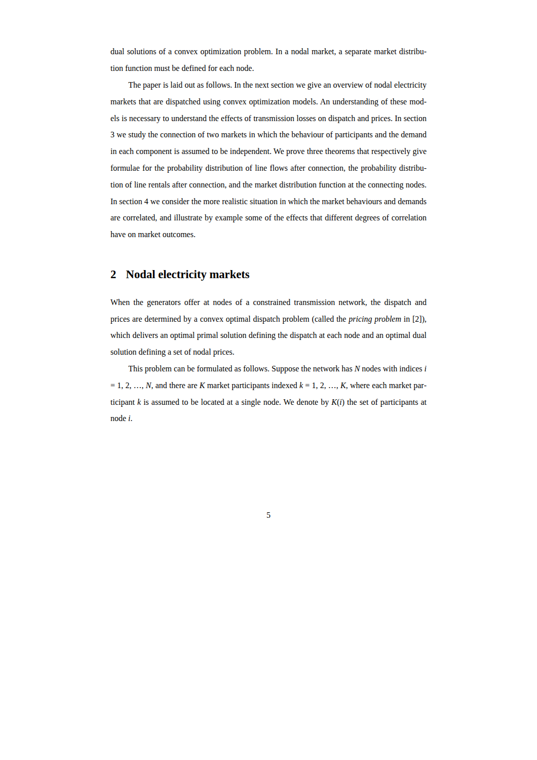dual solutions of a convex optimization problem. In a nodal market, a separate market distribution function must be defined for each node.
The paper is laid out as follows. In the next section we give an overview of nodal electricity markets that are dispatched using convex optimization models. An understanding of these models is necessary to understand the effects of transmission losses on dispatch and prices. In section 3 we study the connection of two markets in which the behaviour of participants and the demand in each component is assumed to be independent. We prove three theorems that respectively give formulae for the probability distribution of line flows after connection, the probability distribution of line rentals after connection, and the market distribution function at the connecting nodes. In section 4 we consider the more realistic situation in which the market behaviours and demands are correlated, and illustrate by example some of the effects that different degrees of correlation have on market outcomes.
2 Nodal electricity markets
When the generators offer at nodes of a constrained transmission network, the dispatch and prices are determined by a convex optimal dispatch problem (called the pricing problem in [2]), which delivers an optimal primal solution defining the dispatch at each node and an optimal dual solution defining a set of nodal prices.
This problem can be formulated as follows. Suppose the network has N nodes with indices i = 1, 2, …, N, and there are K market participants indexed k = 1, 2, …, K, where each market participant k is assumed to be located at a single node. We denote by K(i) the set of participants at node i.
5